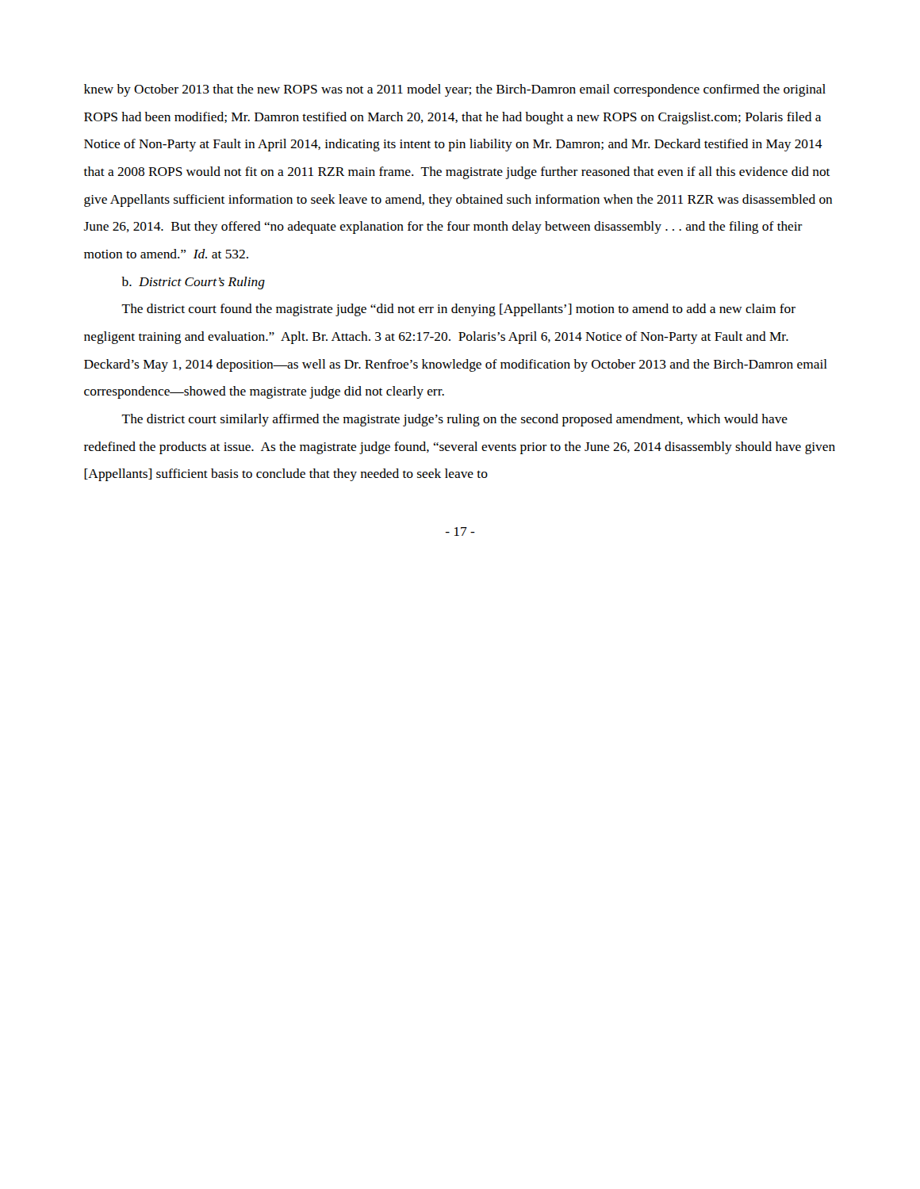knew by October 2013 that the new ROPS was not a 2011 model year; the Birch-Damron email correspondence confirmed the original ROPS had been modified; Mr. Damron testified on March 20, 2014, that he had bought a new ROPS on Craigslist.com; Polaris filed a Notice of Non-Party at Fault in April 2014, indicating its intent to pin liability on Mr. Damron; and Mr. Deckard testified in May 2014 that a 2008 ROPS would not fit on a 2011 RZR main frame. The magistrate judge further reasoned that even if all this evidence did not give Appellants sufficient information to seek leave to amend, they obtained such information when the 2011 RZR was disassembled on June 26, 2014. But they offered “no adequate explanation for the four month delay between disassembly . . . and the filing of their motion to amend.” Id. at 532.
b. District Court’s Ruling
The district court found the magistrate judge “did not err in denying [Appellants’] motion to amend to add a new claim for negligent training and evaluation.” Aplt. Br. Attach. 3 at 62:17-20. Polaris’s April 6, 2014 Notice of Non-Party at Fault and Mr. Deckard’s May 1, 2014 deposition—as well as Dr. Renfroe’s knowledge of modification by October 2013 and the Birch-Damron email correspondence—showed the magistrate judge did not clearly err.
The district court similarly affirmed the magistrate judge’s ruling on the second proposed amendment, which would have redefined the products at issue. As the magistrate judge found, “several events prior to the June 26, 2014 disassembly should have given [Appellants] sufficient basis to conclude that they needed to seek leave to
- 17 -